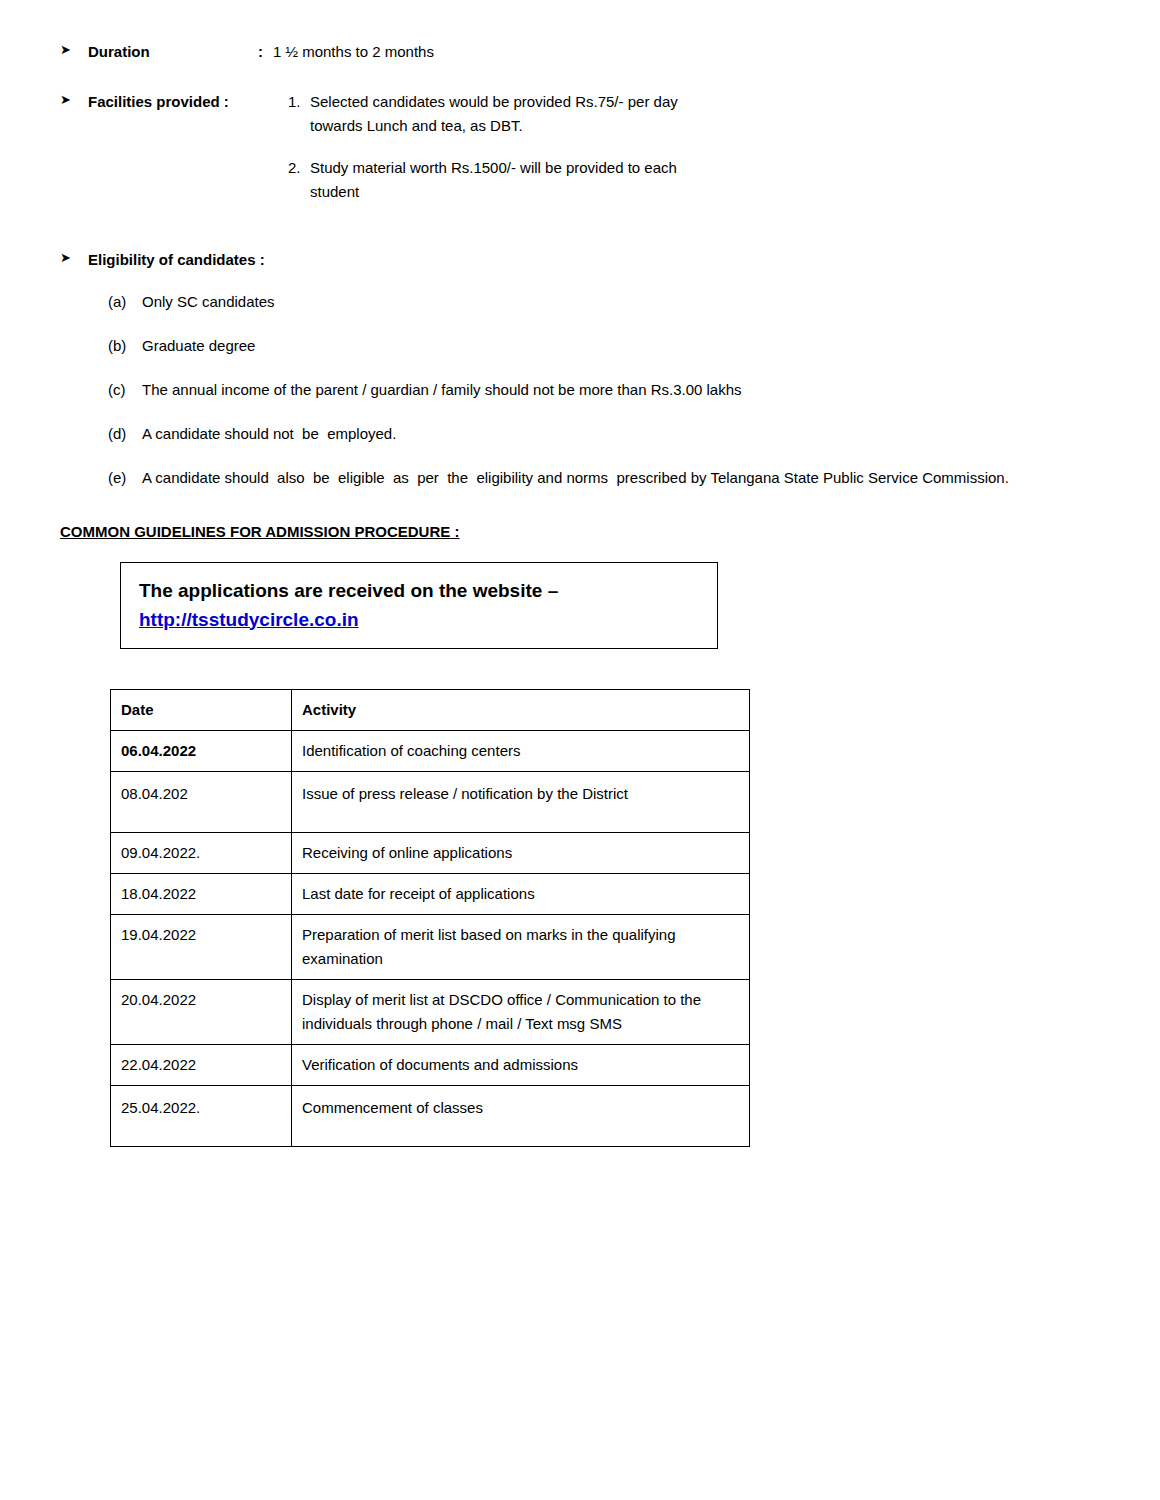Duration: 1 ½ months to 2 months
Facilities provided :
1. Selected candidates would be provided Rs.75/- per day
towards Lunch and tea, as DBT.
2. Study material worth Rs.1500/- will be provided to each
student
Eligibility of candidates :
(a) Only SC candidates
(b) Graduate degree
(c) The annual income of the parent / guardian / family should not be more than Rs.3.00 lakhs
(d) A candidate should not be employed.
(e) A candidate should also be eligible as per the eligibility and norms prescribed by Telangana State Public Service Commission.
COMMON GUIDELINES FOR ADMISSION PROCEDURE :
The applications are received on the website –
http://tsstudycircle.co.in
| Date | Activity |
| --- | --- |
| 06.04.2022 | Identification of coaching centers |
| 08.04.202 | Issue of press release / notification by the District |
| 09.04.2022. | Receiving of online applications |
| 18.04.2022 | Last date for receipt of applications |
| 19.04.2022 | Preparation of merit list based on marks in the qualifying examination |
| 20.04.2022 | Display of merit list at DSCDO office / Communication to the individuals through phone / mail / Text msg SMS |
| 22.04.2022 | Verification of documents and admissions |
| 25.04.2022. | Commencement of classes |